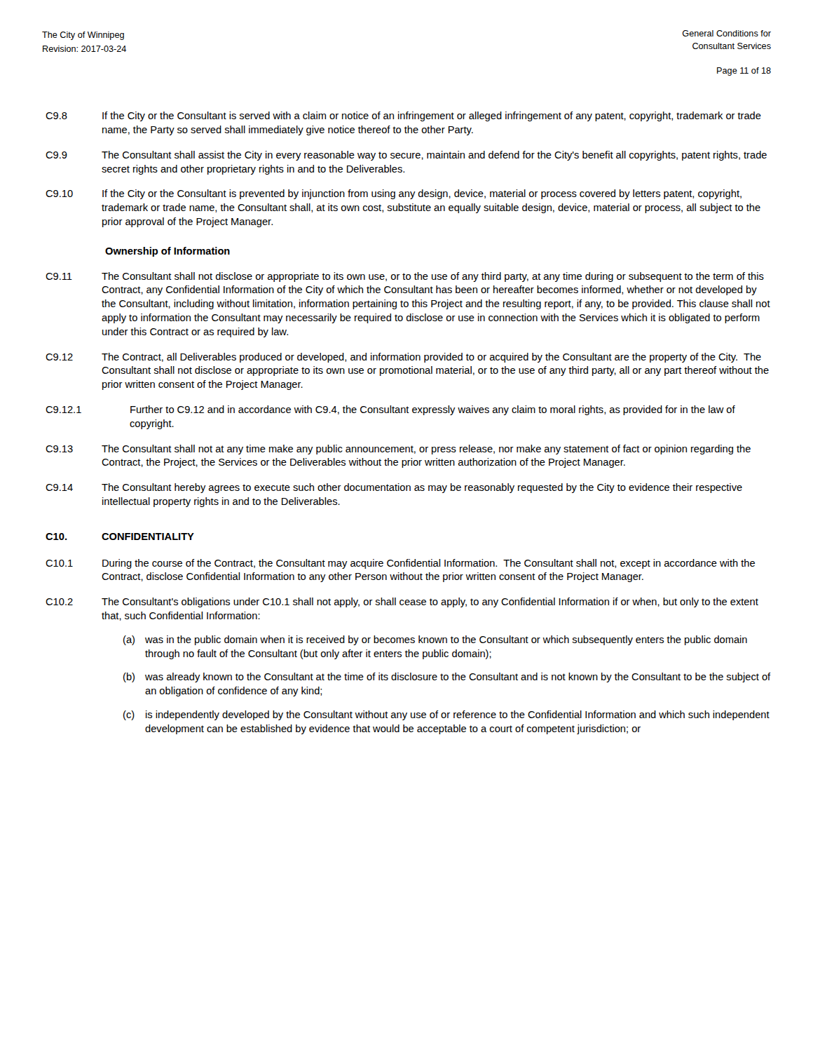The City of Winnipeg
Revision: 2017-03-24
General Conditions for
Consultant Services
Page 11 of 18
C9.8
If the City or the Consultant is served with a claim or notice of an infringement or alleged infringement of any patent, copyright, trademark or trade name, the Party so served shall immediately give notice thereof to the other Party.
C9.9
The Consultant shall assist the City in every reasonable way to secure, maintain and defend for the City's benefit all copyrights, patent rights, trade secret rights and other proprietary rights in and to the Deliverables.
C9.10
If the City or the Consultant is prevented by injunction from using any design, device, material or process covered by letters patent, copyright, trademark or trade name, the Consultant shall, at its own cost, substitute an equally suitable design, device, material or process, all subject to the prior approval of the Project Manager.
Ownership of Information
C9.11
The Consultant shall not disclose or appropriate to its own use, or to the use of any third party, at any time during or subsequent to the term of this Contract, any Confidential Information of the City of which the Consultant has been or hereafter becomes informed, whether or not developed by the Consultant, including without limitation, information pertaining to this Project and the resulting report, if any, to be provided. This clause shall not apply to information the Consultant may necessarily be required to disclose or use in connection with the Services which it is obligated to perform under this Contract or as required by law.
C9.12
The Contract, all Deliverables produced or developed, and information provided to or acquired by the Consultant are the property of the City. The Consultant shall not disclose or appropriate to its own use or promotional material, or to the use of any third party, all or any part thereof without the prior written consent of the Project Manager.
C9.12.1
Further to C9.12 and in accordance with C9.4, the Consultant expressly waives any claim to moral rights, as provided for in the law of copyright.
C9.13
The Consultant shall not at any time make any public announcement, or press release, nor make any statement of fact or opinion regarding the Contract, the Project, the Services or the Deliverables without the prior written authorization of the Project Manager.
C9.14
The Consultant hereby agrees to execute such other documentation as may be reasonably requested by the City to evidence their respective intellectual property rights in and to the Deliverables.
C10.
CONFIDENTIALITY
C10.1
During the course of the Contract, the Consultant may acquire Confidential Information. The Consultant shall not, except in accordance with the Contract, disclose Confidential Information to any other Person without the prior written consent of the Project Manager.
C10.2
The Consultant's obligations under C10.1 shall not apply, or shall cease to apply, to any Confidential Information if or when, but only to the extent that, such Confidential Information:
(a)
was in the public domain when it is received by or becomes known to the Consultant or which subsequently enters the public domain through no fault of the Consultant (but only after it enters the public domain);
(b)
was already known to the Consultant at the time of its disclosure to the Consultant and is not known by the Consultant to be the subject of an obligation of confidence of any kind;
(c)
is independently developed by the Consultant without any use of or reference to the Confidential Information and which such independent development can be established by evidence that would be acceptable to a court of competent jurisdiction; or